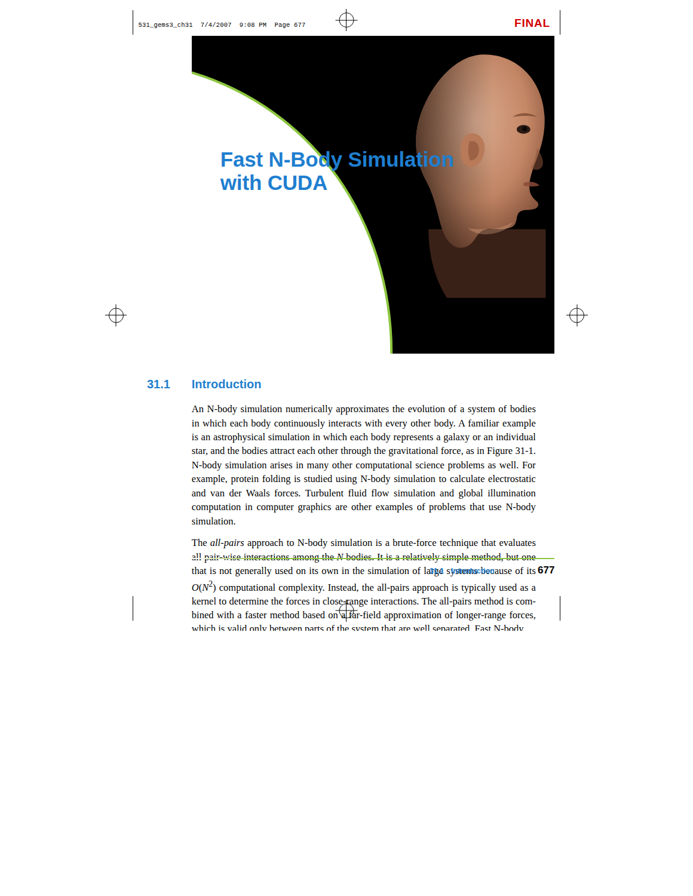531_gems3_ch31 7/4/2007 9:08 PM Page 677
FINAL
Chapter 31
Fast N-Body Simulation
with CUDA
Lars Nyland NVIDIA Corporation
Mark Harris NVIDIA Corporation
Jan Prins University of North Carolina at Chapel Hill
31.1 Introduction
An N-body simulation numerically approximates the evolution of a system of bodies in which each body continuously interacts with every other body. A familiar example is an astrophysical simulation in which each body represents a galaxy or an individual star, and the bodies attract each other through the gravitational force, as in Figure 31-1. N-body simulation arises in many other computational science problems as well. For example, protein folding is studied using N-body simulation to calculate electrostatic and van der Waals forces. Turbulent fluid flow simulation and global illumination computation in computer graphics are other examples of problems that use N-body simulation.
The all-pairs approach to N-body simulation is a brute-force technique that evaluates all pair-wise interactions among the N bodies. It is a relatively simple method, but one that is not generally used on its own in the simulation of large systems because of its O(N2) computational complexity. Instead, the all-pairs approach is typically used as a kernel to determine the forces in close-range interactions. The all-pairs method is combined with a faster method based on a far-field approximation of longer-range forces, which is valid only between parts of the system that are well separated. Fast N-body
31.1 Introduction 677